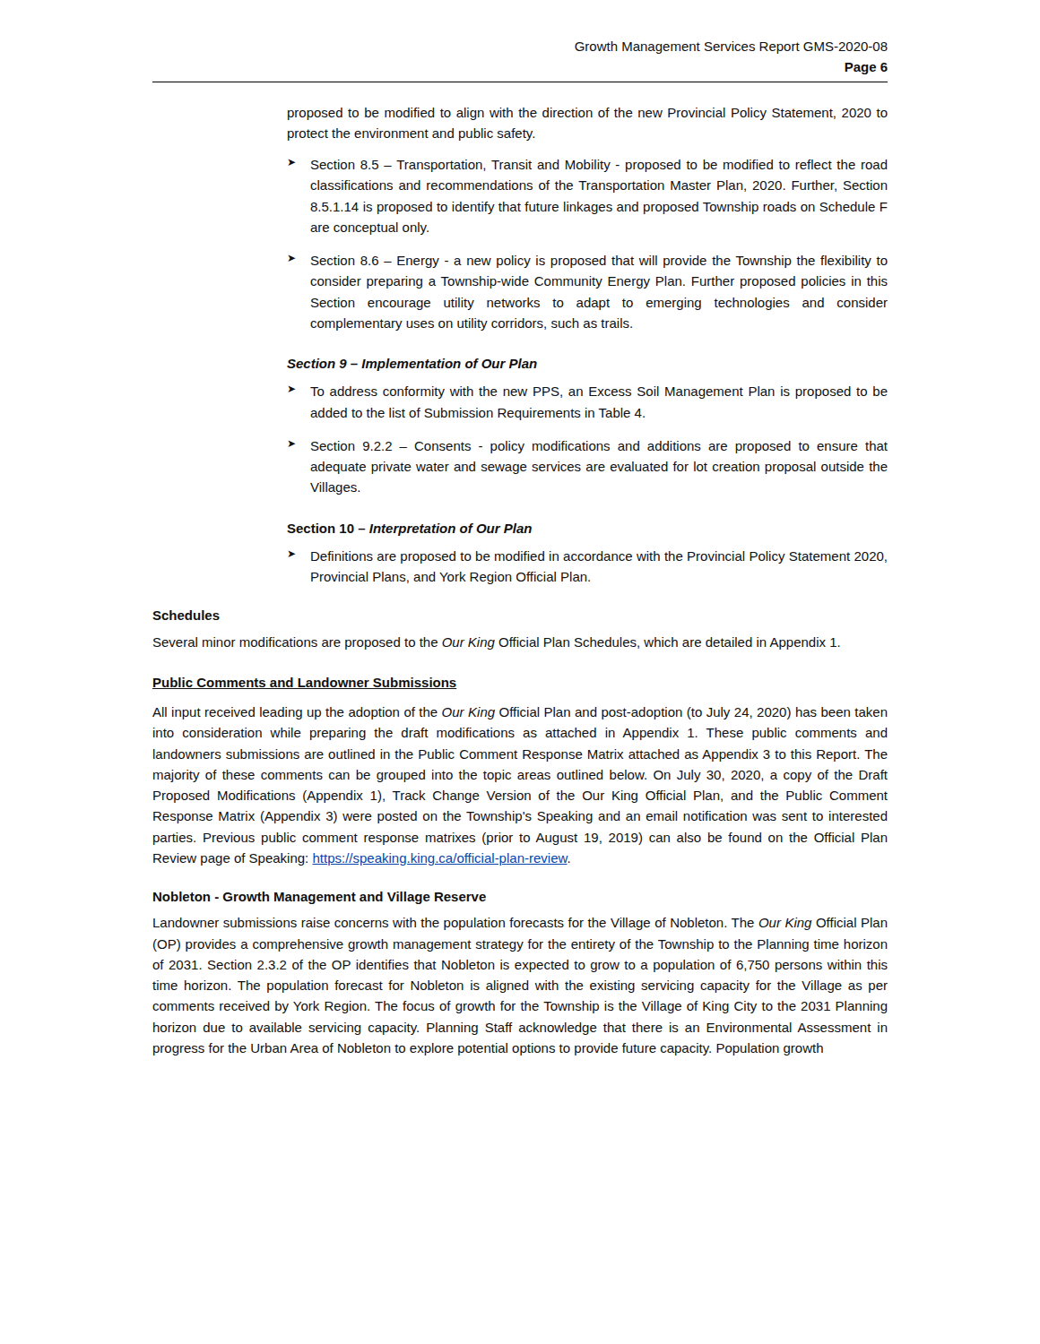Growth Management Services Report GMS-2020-08
Page 6
proposed to be modified to align with the direction of the new Provincial Policy Statement, 2020 to protect the environment and public safety.
Section 8.5 – Transportation, Transit and Mobility - proposed to be modified to reflect the road classifications and recommendations of the Transportation Master Plan, 2020. Further, Section 8.5.1.14 is proposed to identify that future linkages and proposed Township roads on Schedule F are conceptual only.
Section 8.6 – Energy - a new policy is proposed that will provide the Township the flexibility to consider preparing a Township-wide Community Energy Plan. Further proposed policies in this Section encourage utility networks to adapt to emerging technologies and consider complementary uses on utility corridors, such as trails.
Section 9 – Implementation of Our Plan
To address conformity with the new PPS, an Excess Soil Management Plan is proposed to be added to the list of Submission Requirements in Table 4.
Section 9.2.2 – Consents - policy modifications and additions are proposed to ensure that adequate private water and sewage services are evaluated for lot creation proposal outside the Villages.
Section 10 – Interpretation of Our Plan
Definitions are proposed to be modified in accordance with the Provincial Policy Statement 2020, Provincial Plans, and York Region Official Plan.
Schedules
Several minor modifications are proposed to the Our King Official Plan Schedules, which are detailed in Appendix 1.
Public Comments and Landowner Submissions
All input received leading up the adoption of the Our King Official Plan and post-adoption (to July 24, 2020) has been taken into consideration while preparing the draft modifications as attached in Appendix 1. These public comments and landowners submissions are outlined in the Public Comment Response Matrix attached as Appendix 3 to this Report. The majority of these comments can be grouped into the topic areas outlined below. On July 30, 2020, a copy of the Draft Proposed Modifications (Appendix 1), Track Change Version of the Our King Official Plan, and the Public Comment Response Matrix (Appendix 3) were posted on the Township's Speaking and an email notification was sent to interested parties. Previous public comment response matrixes (prior to August 19, 2019) can also be found on the Official Plan Review page of Speaking: https://speaking.king.ca/official-plan-review.
Nobleton - Growth Management and Village Reserve
Landowner submissions raise concerns with the population forecasts for the Village of Nobleton. The Our King Official Plan (OP) provides a comprehensive growth management strategy for the entirety of the Township to the Planning time horizon of 2031. Section 2.3.2 of the OP identifies that Nobleton is expected to grow to a population of 6,750 persons within this time horizon. The population forecast for Nobleton is aligned with the existing servicing capacity for the Village as per comments received by York Region. The focus of growth for the Township is the Village of King City to the 2031 Planning horizon due to available servicing capacity. Planning Staff acknowledge that there is an Environmental Assessment in progress for the Urban Area of Nobleton to explore potential options to provide future capacity. Population growth